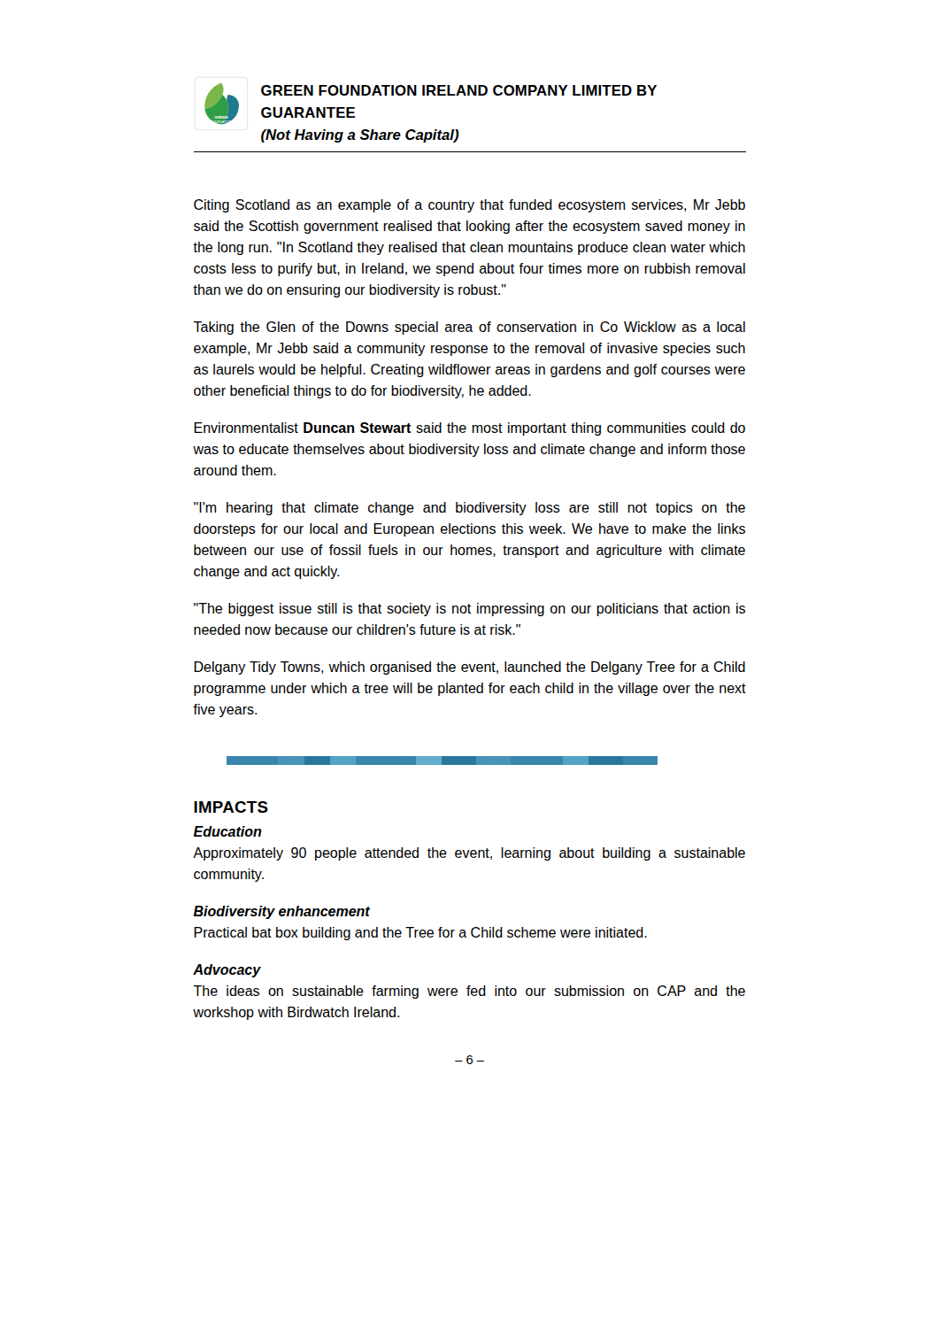GREEN FOUNDATION
GREEN FOUNDATION IRELAND COMPANY LIMITED BY GUARANTEE
(Not Having a Share Capital)
Citing Scotland as an example of a country that funded ecosystem services, Mr Jebb said the Scottish government realised that looking after the ecosystem saved money in the long run. "In Scotland they realised that clean mountains produce clean water which costs less to purify but, in Ireland, we spend about four times more on rubbish removal than we do on ensuring our biodiversity is robust."
Taking the Glen of the Downs special area of conservation in Co Wicklow as a local example, Mr Jebb said a community response to the removal of invasive species such as laurels would be helpful. Creating wildflower areas in gardens and golf courses were other beneficial things to do for biodiversity, he added.
Environmentalist Duncan Stewart said the most important thing communities could do was to educate themselves about biodiversity loss and climate change and inform those around them.
"I'm hearing that climate change and biodiversity loss are still not topics on the doorsteps for our local and European elections this week. We have to make the links between our use of fossil fuels in our homes, transport and agriculture with climate change and act quickly.
"The biggest issue still is that society is not impressing on our politicians that action is needed now because our children's future is at risk."
Delgany Tidy Towns, which organised the event, launched the Delgany Tree for a Child programme under which a tree will be planted for each child in the village over the next five years.
IMPACTS
Education
Approximately 90 people attended the event, learning about building a sustainable community.
Biodiversity enhancement
Practical bat box building and the Tree for a Child scheme were initiated.
Advocacy
The ideas on sustainable farming were fed into our submission on CAP and the workshop with Birdwatch Ireland.
– 6 –